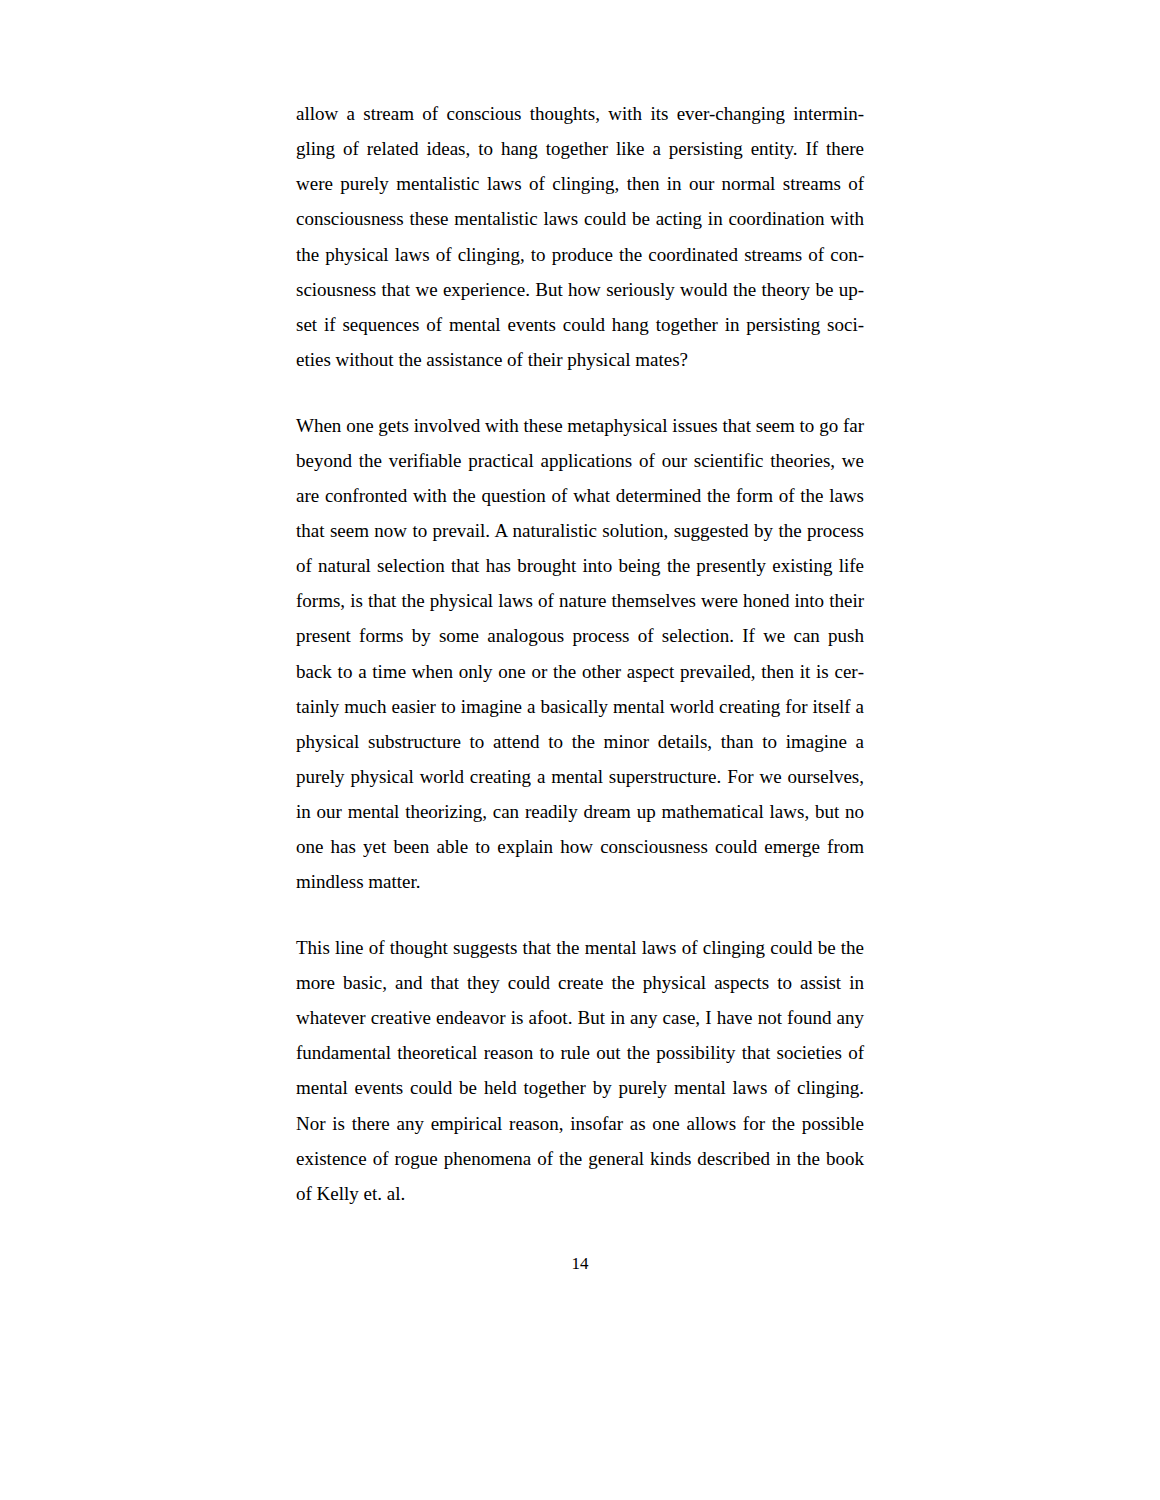allow a stream of conscious thoughts, with its ever-changing intermingling of related ideas, to hang together like a persisting entity. If there were purely mentalistic laws of clinging, then in our normal streams of consciousness these mentalistic laws could be acting in coordination with the physical laws of clinging, to produce the coordinated streams of consciousness that we experience. But how seriously would the theory be upset if sequences of mental events could hang together in persisting societies without the assistance of their physical mates?
When one gets involved with these metaphysical issues that seem to go far beyond the verifiable practical applications of our scientific theories, we are confronted with the question of what determined the form of the laws that seem now to prevail. A naturalistic solution, suggested by the process of natural selection that has brought into being the presently existing life forms, is that the physical laws of nature themselves were honed into their present forms by some analogous process of selection. If we can push back to a time when only one or the other aspect prevailed, then it is certainly much easier to imagine a basically mental world creating for itself a physical substructure to attend to the minor details, than to imagine a purely physical world creating a mental superstructure. For we ourselves, in our mental theorizing, can readily dream up mathematical laws, but no one has yet been able to explain how consciousness could emerge from mindless matter.
This line of thought suggests that the mental laws of clinging could be the more basic, and that they could create the physical aspects to assist in whatever creative endeavor is afoot. But in any case, I have not found any fundamental theoretical reason to rule out the possibility that societies of mental events could be held together by purely mental laws of clinging. Nor is there any empirical reason, insofar as one allows for the possible existence of rogue phenomena of the general kinds described in the book of Kelly et. al.
14